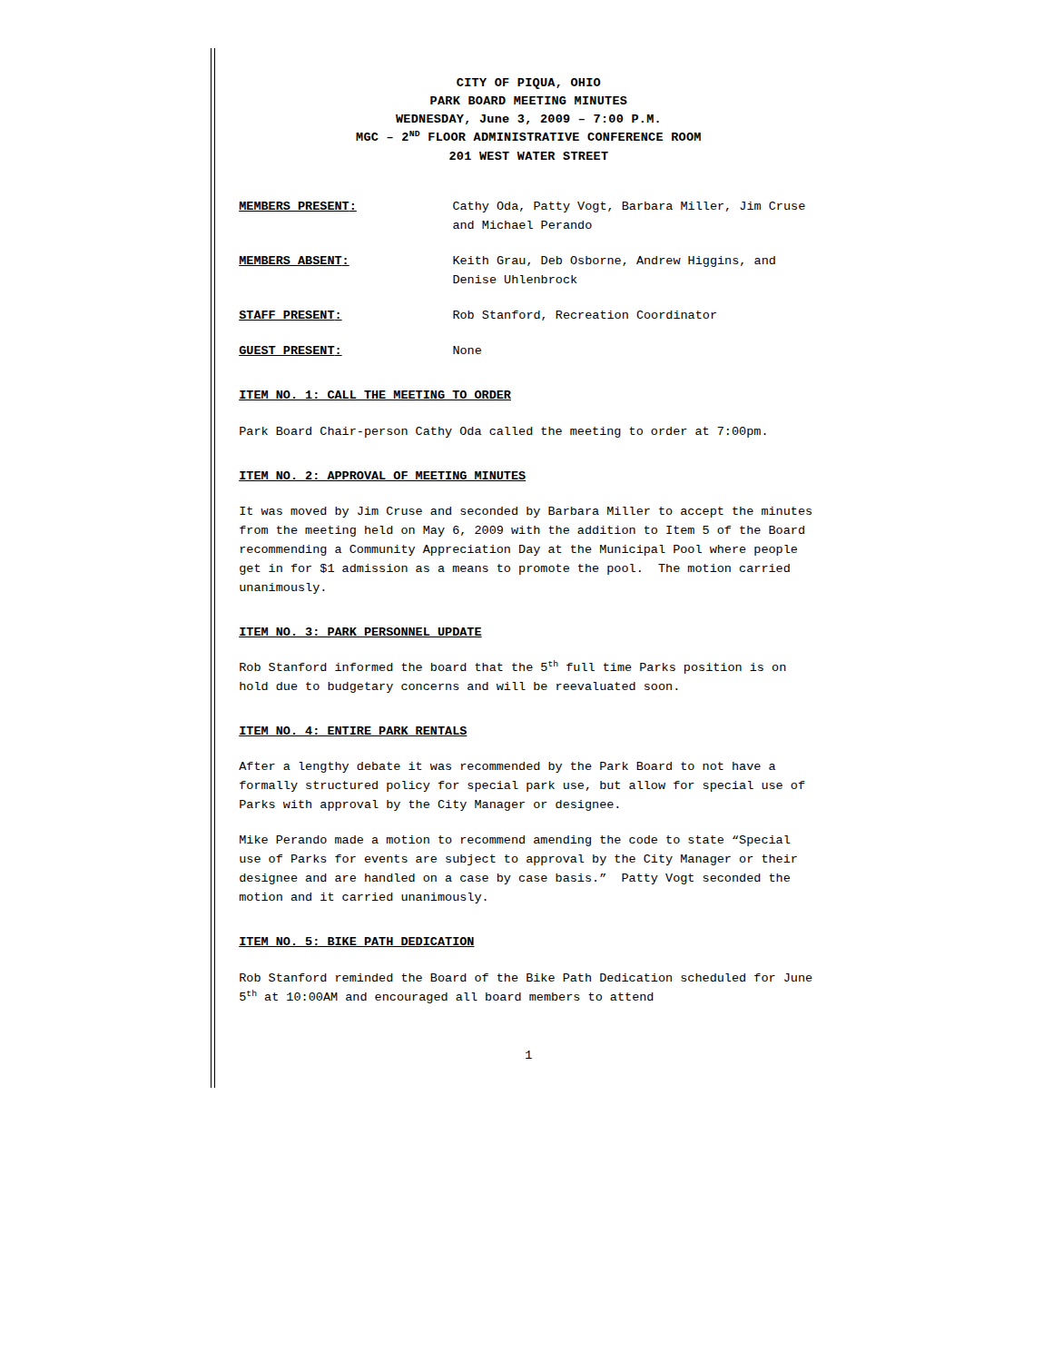CITY OF PIQUA, OHIO
PARK BOARD MEETING MINUTES
WEDNESDAY, June 3, 2009 – 7:00 P.M.
MGC – 2ND FLOOR ADMINISTRATIVE CONFERENCE ROOM
201 WEST WATER STREET
MEMBERS PRESENT:
Cathy Oda, Patty Vogt, Barbara Miller, Jim Cruse and Michael Perando
MEMBERS ABSENT:
Keith Grau, Deb Osborne, Andrew Higgins, and Denise Uhlenbrock
STAFF PRESENT:
Rob Stanford, Recreation Coordinator
GUEST PRESENT:
None
ITEM NO. 1: CALL THE MEETING TO ORDER
Park Board Chair-person Cathy Oda called the meeting to order at 7:00pm.
ITEM NO. 2: APPROVAL OF MEETING MINUTES
It was moved by Jim Cruse and seconded by Barbara Miller to accept the minutes from the meeting held on May 6, 2009 with the addition to Item 5 of the Board recommending a Community Appreciation Day at the Municipal Pool where people get in for $1 admission as a means to promote the pool. The motion carried unanimously.
ITEM NO. 3: PARK PERSONNEL UPDATE
Rob Stanford informed the board that the 5th full time Parks position is on hold due to budgetary concerns and will be reevaluated soon.
ITEM NO. 4: ENTIRE PARK RENTALS
After a lengthy debate it was recommended by the Park Board to not have a formally structured policy for special park use, but allow for special use of Parks with approval by the City Manager or designee.
Mike Perando made a motion to recommend amending the code to state “Special use of Parks for events are subject to approval by the City Manager or their designee and are handled on a case by case basis.” Patty Vogt seconded the motion and it carried unanimously.
ITEM NO. 5: BIKE PATH DEDICATION
Rob Stanford reminded the Board of the Bike Path Dedication scheduled for June 5th at 10:00AM and encouraged all board members to attend
1